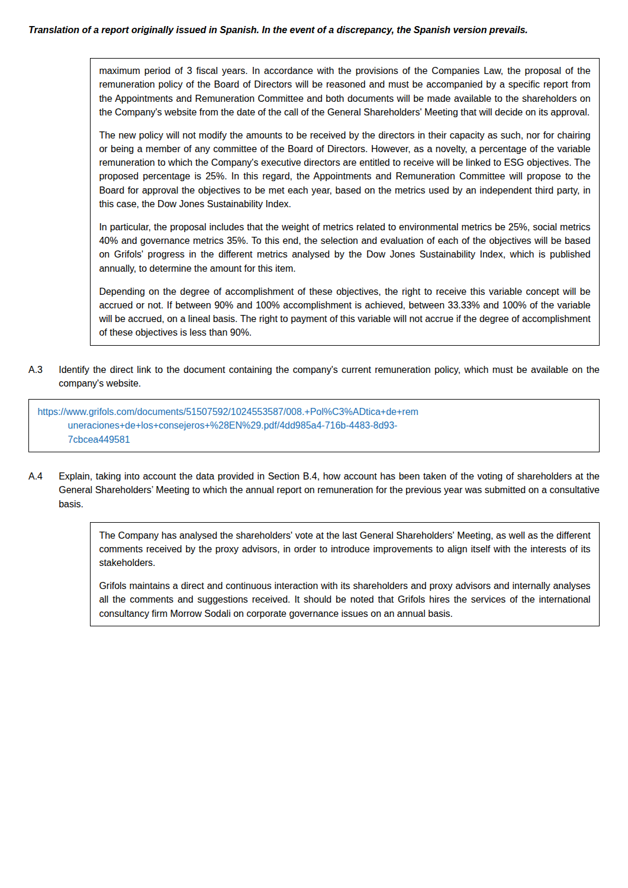Translation of a report originally issued in Spanish. In the event of a discrepancy, the Spanish version prevails.
maximum period of 3 fiscal years. In accordance with the provisions of the Companies Law, the proposal of the remuneration policy of the Board of Directors will be reasoned and must be accompanied by a specific report from the Appointments and Remuneration Committee and both documents will be made available to the shareholders on the Company's website from the date of the call of the General Shareholders' Meeting that will decide on its approval.
The new policy will not modify the amounts to be received by the directors in their capacity as such, nor for chairing or being a member of any committee of the Board of Directors. However, as a novelty, a percentage of the variable remuneration to which the Company's executive directors are entitled to receive will be linked to ESG objectives. The proposed percentage is 25%. In this regard, the Appointments and Remuneration Committee will propose to the Board for approval the objectives to be met each year, based on the metrics used by an independent third party, in this case, the Dow Jones Sustainability Index.
In particular, the proposal includes that the weight of metrics related to environmental metrics be 25%, social metrics 40% and governance metrics 35%. To this end, the selection and evaluation of each of the objectives will be based on Grifols' progress in the different metrics analysed by the Dow Jones Sustainability Index, which is published annually, to determine the amount for this item.
Depending on the degree of accomplishment of these objectives, the right to receive this variable concept will be accrued or not. If between 90% and 100% accomplishment is achieved, between 33.33% and 100% of the variable will be accrued, on a lineal basis. The right to payment of this variable will not accrue if the degree of accomplishment of these objectives is less than 90%.
A.3
Identify the direct link to the document containing the company's current remuneration policy, which must be available on the company's website.
https://www.grifols.com/documents/51507592/1024553587/008.+Pol%C3%ADtica+de+remuneraciones+de+los+consejeros+%28EN%29.pdf/4dd985a4-716b-4483-8d93-7cbcea449581
A.4
Explain, taking into account the data provided in Section B.4, how account has been taken of the voting of shareholders at the General Shareholders’ Meeting to which the annual report on remuneration for the previous year was submitted on a consultative basis.
The Company has analysed the shareholders' vote at the last General Shareholders' Meeting, as well as the different comments received by the proxy advisors, in order to introduce improvements to align itself with the interests of its stakeholders.
Grifols maintains a direct and continuous interaction with its shareholders and proxy advisors and internally analyses all the comments and suggestions received. It should be noted that Grifols hires the services of the international consultancy firm Morrow Sodali on corporate governance issues on an annual basis.